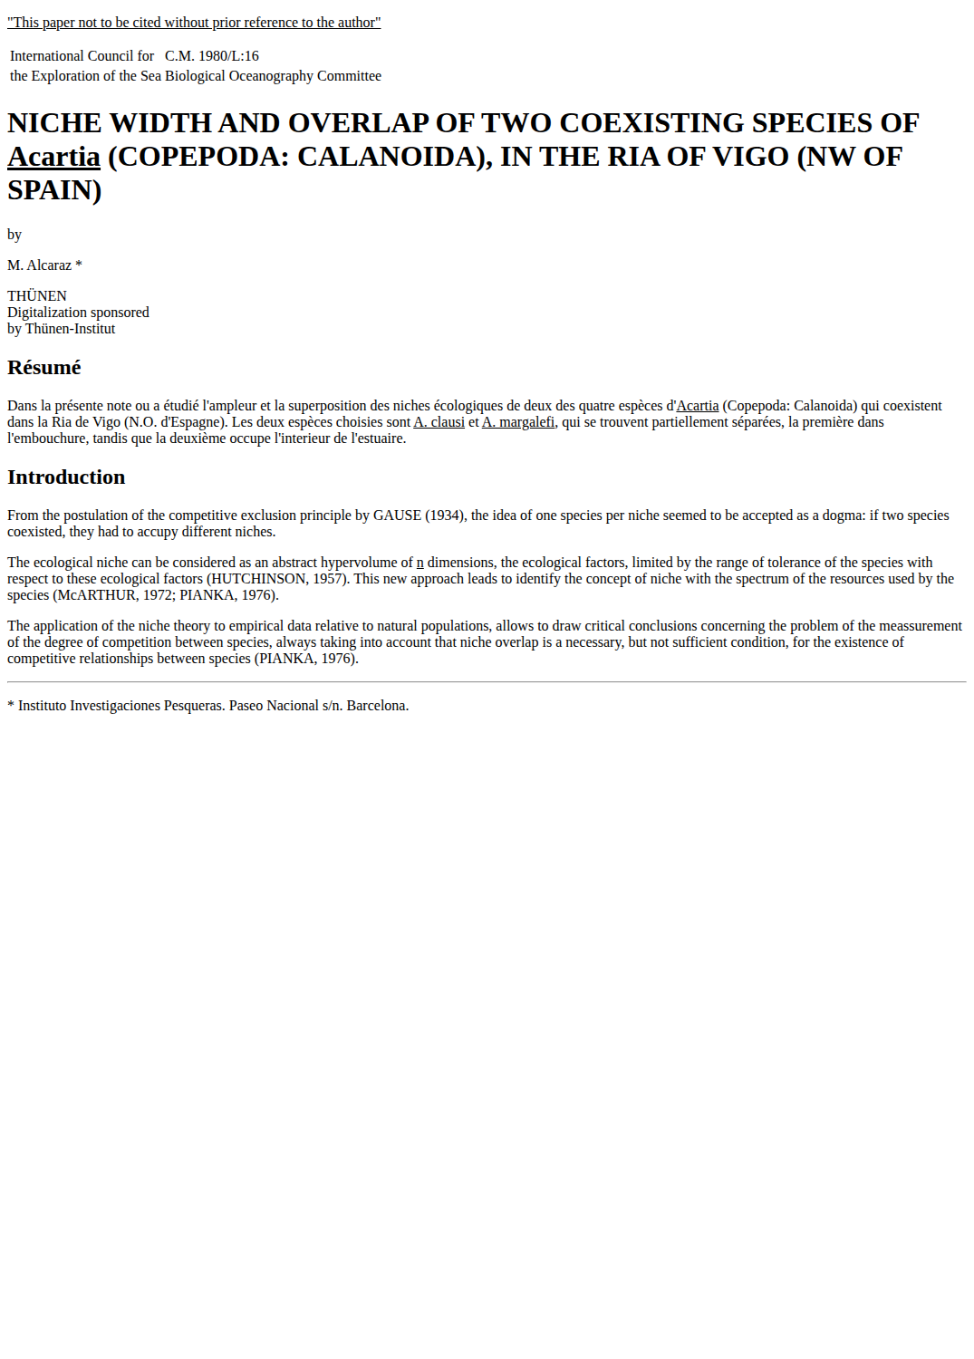"This paper not to be cited without prior reference to the author"
| International Council for | C.M. 1980/L:16 |
| the Exploration of the Sea | Biological Oceanography Committee |
NICHE WIDTH AND OVERLAP OF TWO COEXISTING SPECIES OF Acartia (COPEPODA: CALANOIDA), IN THE RIA OF VIGO (NW OF SPAIN)
by
M. Alcaraz *
THÜNEN
Digitalization sponsored
by Thünen-Institut
Résumé
Dans la présente note ou a étudié l'ampleur et la superposition des niches écologiques de deux des quatre espèces d'Acartia (Copepoda: Calanoida) qui coexistent dans la Ria de Vigo (N.O. d'Espagne). Les deux espèces choisies sont A. clausi et A. margalefi, qui se trouvent partiellement séparées, la première dans l'embouchure, tandis que la deuxième occupe l'interieur de l'estuaire.
Introduction
From the postulation of the competitive exclusion principle by GAUSE (1934), the idea of one species per niche seemed to be accepted as a dogma: if two species coexisted, they had to accupy different niches.
The ecological niche can be considered as an abstract hypervolume of n dimensions, the ecological factors, limited by the range of tolerance of the species with respect to these ecological factors (HUTCHINSON, 1957). This new approach leads to identify the concept of niche with the spectrum of the resources used by the species (McARTHUR, 1972; PIANKA, 1976).
The application of the niche theory to empirical data relative to natural populations, allows to draw critical conclusions concerning the problem of the meassurement of the degree of competition between species, always taking into account that niche overlap is a necessary, but not sufficient condition, for the existence of competitive relationships between species (PIANKA, 1976).
* Instituto Investigaciones Pesqueras. Paseo Nacional s/n. Barcelona.